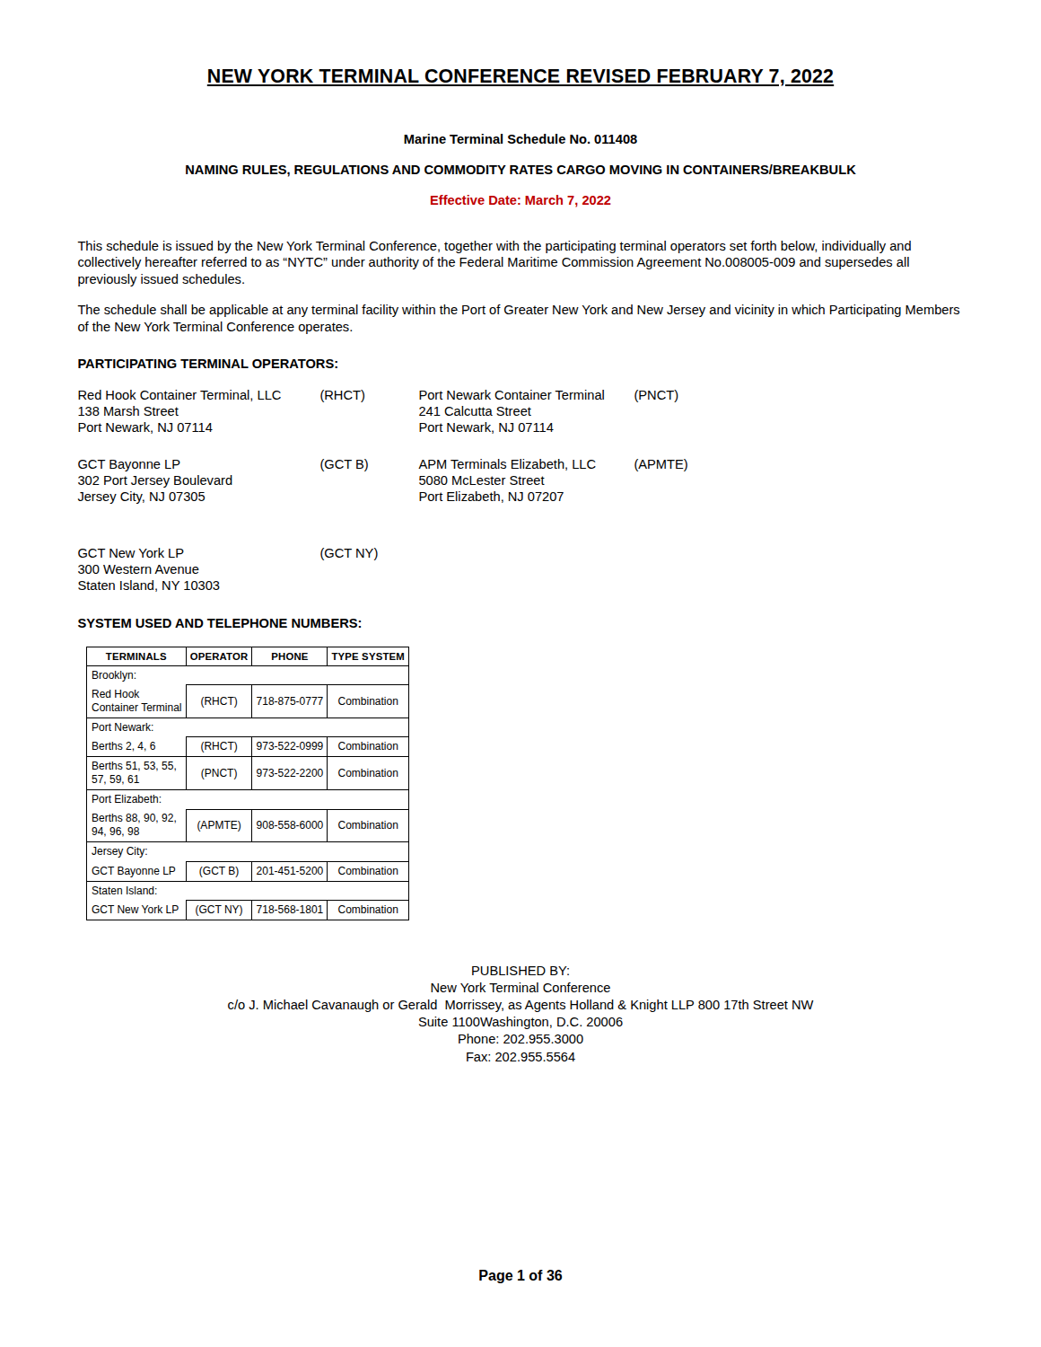NEW YORK TERMINAL CONFERENCE REVISED FEBRUARY 7, 2022
Marine Terminal Schedule No. 011408
NAMING RULES, REGULATIONS AND COMMODITY RATES CARGO MOVING IN CONTAINERS/BREAKBULK
Effective Date: March 7, 2022
This schedule is issued by the New York Terminal Conference, together with the participating terminal operators set forth below, individually and collectively hereafter referred to as “NYTC” under authority of the Federal Maritime Commission Agreement No.008005-009 and supersedes all previously issued schedules.
The schedule shall be applicable at any terminal facility within the Port of Greater New York and New Jersey and vicinity in which Participating Members of the New York Terminal Conference operates.
PARTICIPATING TERMINAL OPERATORS:
| Red Hook Container Terminal, LLC | (RHCT) | Port Newark Container Terminal | (PNCT) |
| 138 Marsh Street | | 241 Calcutta Street | |
| Port Newark, NJ 07114 | | Port Newark, NJ 07114 | |
| GCT Bayonne LP | (GCT B) | APM Terminals Elizabeth, LLC | (APMTE) |
| 302 Port Jersey Boulevard | | 5080 McLester Street | |
| Jersey City, NJ 07305 | | Port Elizabeth, NJ 07207 | |
| GCT New York LP | (GCT NY) | | |
| 300 Western Avenue | | | |
| Staten Island, NY 10303 | | | |
SYSTEM USED AND TELEPHONE NUMBERS:
| TERMINALS | OPERATOR | PHONE | TYPE SYSTEM |
| --- | --- | --- | --- |
| Brooklyn: | | | |
| Red Hook Container Terminal | (RHCT) | 718-875-0777 | Combination |
| Port Newark: | | | |
| Berths 2, 4, 6 | (RHCT) | 973-522-0999 | Combination |
| Berths 51, 53, 55, 57, 59, 61 | (PNCT) | 973-522-2200 | Combination |
| Port Elizabeth: | | | |
| Berths 88, 90, 92, 94, 96, 98 | (APMTE) | 908-558-6000 | Combination |
| Jersey City: | | | |
| GCT Bayonne LP | (GCT B) | 201-451-5200 | Combination |
| Staten Island: | | | |
| GCT New York LP | (GCT NY) | 718-568-1801 | Combination |
PUBLISHED BY:
New York Terminal Conference
c/o J. Michael Cavanaugh or Gerald Morrissey, as Agents Holland & Knight LLP 800 17th Street NW
Suite 1100Washington, D.C. 20006
Phone: 202.955.3000
Fax: 202.955.5564
Page 1 of 36